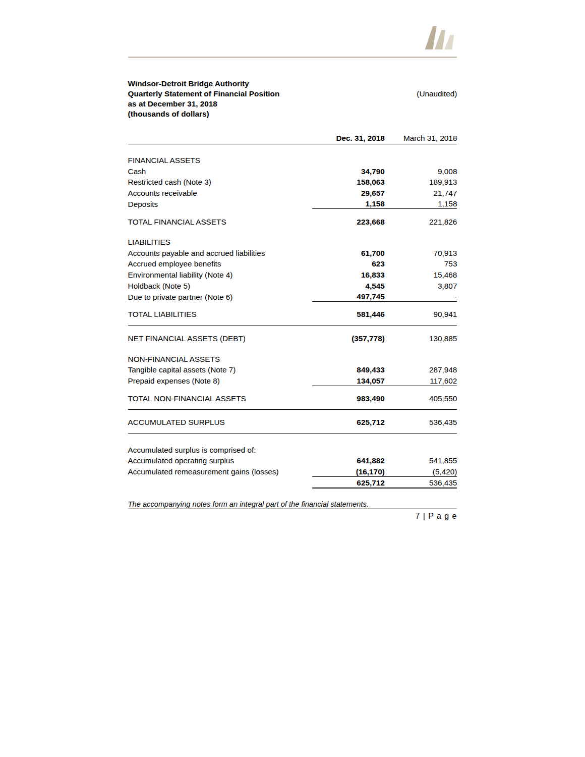WDBA logo
Windsor-Detroit Bridge Authority
Quarterly Statement of Financial Position
(Unaudited)
as at December 31, 2018
(thousands of dollars)
| | Dec. 31, 2018 | March 31, 2018 |
| --- | --- | --- |
| FINANCIAL ASSETS | | |
| Cash | 34,790 | 9,008 |
| Restricted cash (Note 3) | 158,063 | 189,913 |
| Accounts receivable | 29,657 | 21,747 |
| Deposits | 1,158 | 1,158 |
| TOTAL FINANCIAL ASSETS | 223,668 | 221,826 |
| LIABILITIES | | |
| Accounts payable and accrued liabilities | 61,700 | 70,913 |
| Accrued employee benefits | 623 | 753 |
| Environmental liability (Note 4) | 16,833 | 15,468 |
| Holdback (Note 5) | 4,545 | 3,807 |
| Due to private partner (Note 6) | 497,745 | - |
| TOTAL LIABILITIES | 581,446 | 90,941 |
| NET FINANCIAL ASSETS (DEBT) | (357,778) | 130,885 |
| NON-FINANCIAL ASSETS | | |
| Tangible capital assets (Note 7) | 849,433 | 287,948 |
| Prepaid expenses (Note 8) | 134,057 | 117,602 |
| TOTAL NON-FINANCIAL ASSETS | 983,490 | 405,550 |
| ACCUMULATED SURPLUS | 625,712 | 536,435 |
| Accumulated surplus is comprised of: | | |
| Accumulated operating surplus | 641,882 | 541,855 |
| Accumulated remeasurement gains (losses) | (16,170) | (5,420) |
| | 625,712 | 536,435 |
The accompanying notes form an integral part of the financial statements.
7 | P a g e